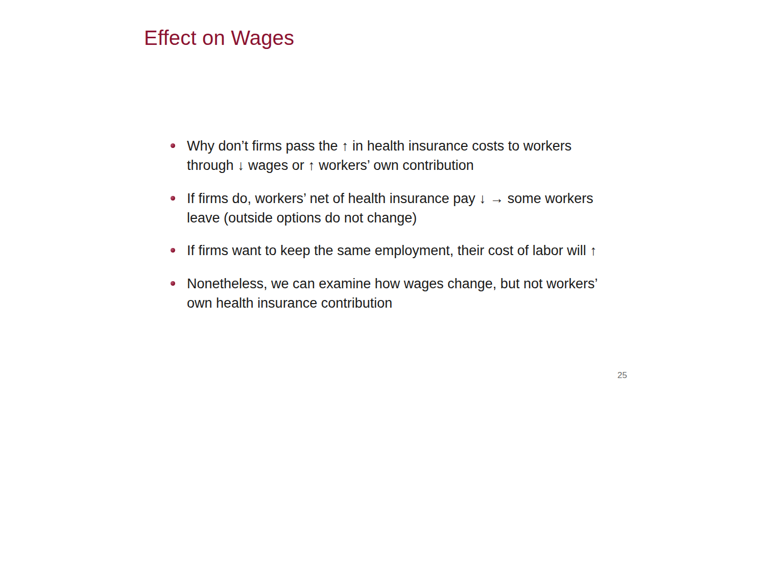Effect on Wages
Why don’t firms pass the ↑ in health insurance costs to workers through ↓ wages or ↑ workers’ own contribution
If firms do, workers’ net of health insurance pay ↓ → some workers leave (outside options do not change)
If firms want to keep the same employment, their cost of labor will ↑
Nonetheless, we can examine how wages change, but not workers’ own health insurance contribution
25